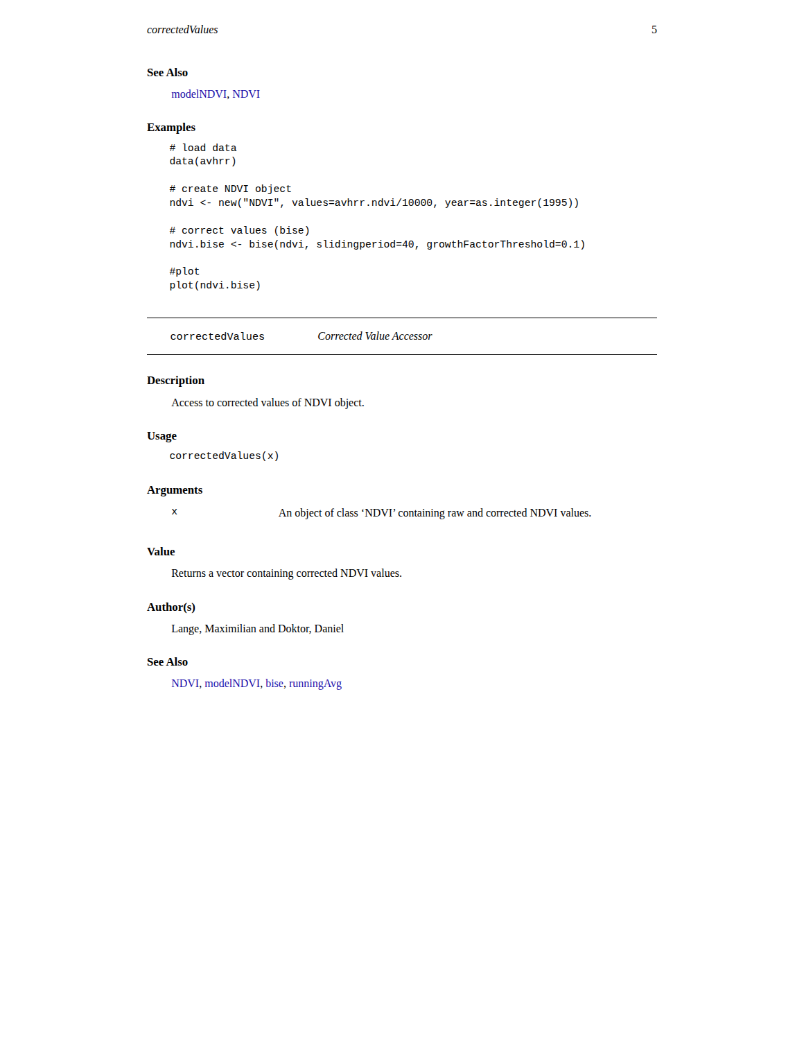correctedValues 5
See Also
modelNDVI, NDVI
Examples
# load data
data(avhrr)

# create NDVI object
ndvi <- new("NDVI", values=avhrr.ndvi/10000, year=as.integer(1995))

# correct values (bise)
ndvi.bise <- bise(ndvi, slidingperiod=40, growthFactorThreshold=0.1)

#plot
plot(ndvi.bise)
correctedValues Corrected Value Accessor
Description
Access to corrected values of NDVI object.
Usage
correctedValues(x)
Arguments
| x | An object of class ‘NDVI’ containing raw and corrected NDVI values. |
Value
Returns a vector containing corrected NDVI values.
Author(s)
Lange, Maximilian and Doktor, Daniel
See Also
NDVI, modelNDVI, bise, runningAvg